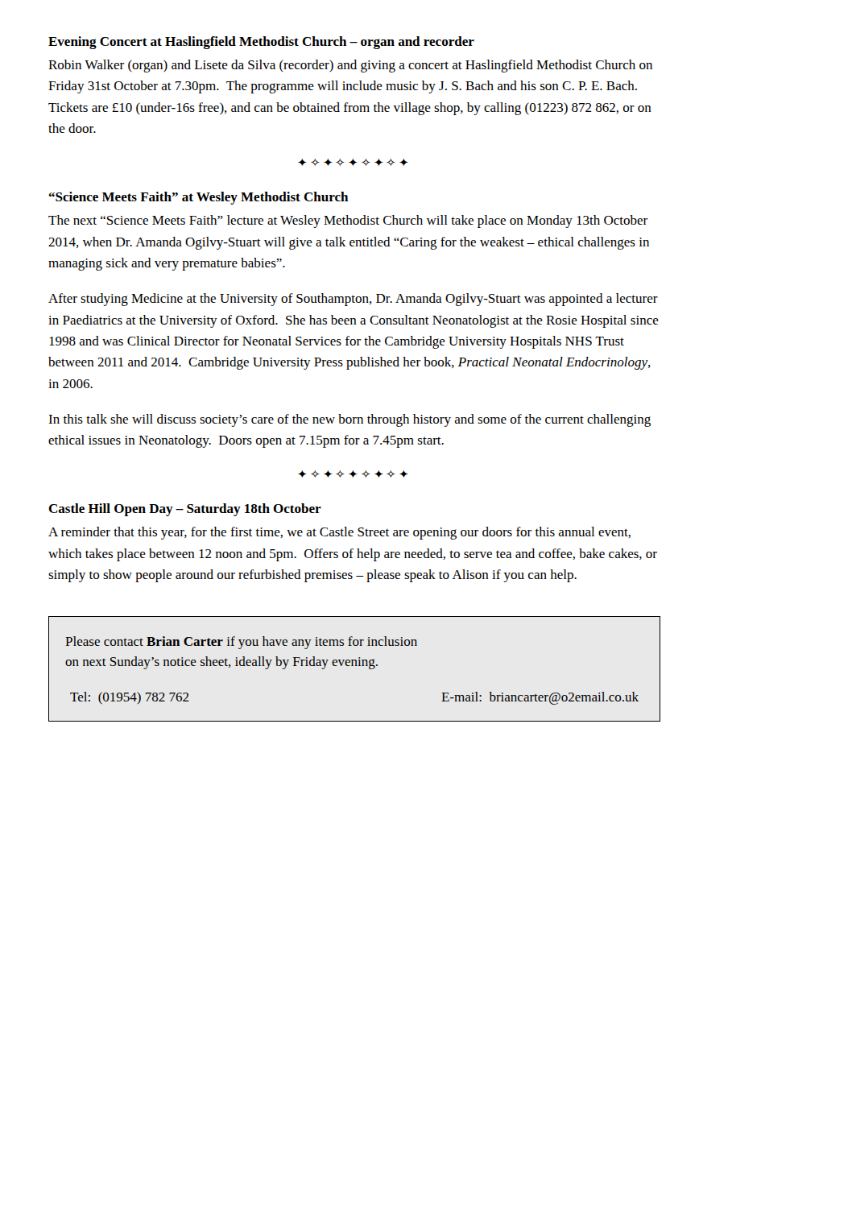Evening Concert at Haslingfield Methodist Church – organ and recorder
Robin Walker (organ) and Lisete da Silva (recorder) and giving a concert at Haslingfield Methodist Church on Friday 31st October at 7.30pm. The programme will include music by J. S. Bach and his son C. P. E. Bach. Tickets are £10 (under-16s free), and can be obtained from the village shop, by calling (01223) 872 862, or on the door.
✦✧✦✧✦✧✦✧✦
“Science Meets Faith” at Wesley Methodist Church
The next “Science Meets Faith” lecture at Wesley Methodist Church will take place on Monday 13th October 2014, when Dr. Amanda Ogilvy-Stuart will give a talk entitled “Caring for the weakest – ethical challenges in managing sick and very premature babies”.
After studying Medicine at the University of Southampton, Dr. Amanda Ogilvy-Stuart was appointed a lecturer in Paediatrics at the University of Oxford. She has been a Consultant Neonatologist at the Rosie Hospital since 1998 and was Clinical Director for Neonatal Services for the Cambridge University Hospitals NHS Trust between 2011 and 2014. Cambridge University Press published her book, Practical Neonatal Endocrinology, in 2006.
In this talk she will discuss society’s care of the new born through history and some of the current challenging ethical issues in Neonatology. Doors open at 7.15pm for a 7.45pm start.
✦✧✦✧✦✧✦✧✦
Castle Hill Open Day – Saturday 18th October
A reminder that this year, for the first time, we at Castle Street are opening our doors for this annual event, which takes place between 12 noon and 5pm. Offers of help are needed, to serve tea and coffee, bake cakes, or simply to show people around our refurbished premises – please speak to Alison if you can help.
Please contact Brian Carter if you have any items for inclusion
on next Sunday’s notice sheet, ideally by Friday evening.
Tel: (01954) 782 762 E-mail: briancarter@o2email.co.uk